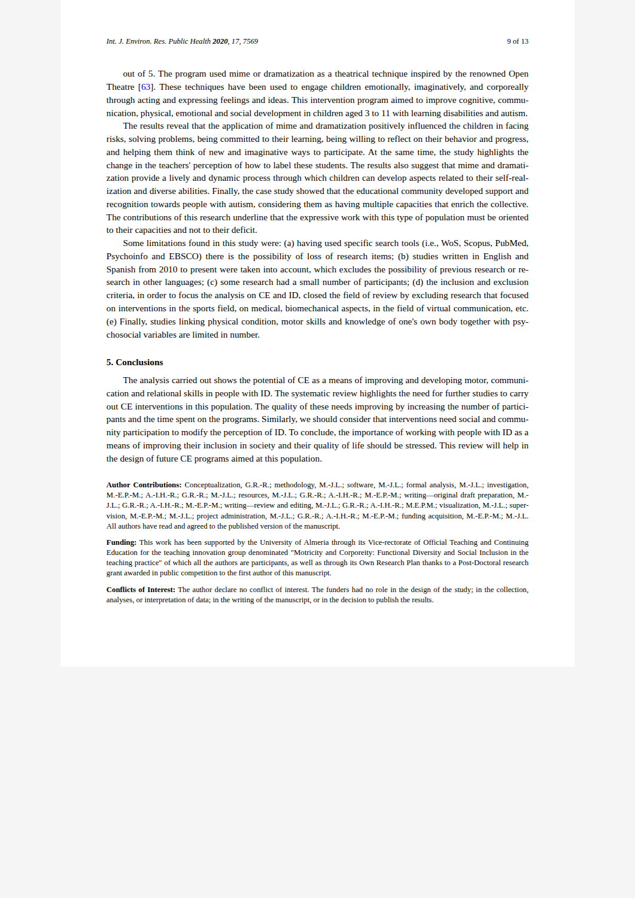Int. J. Environ. Res. Public Health 2020, 17, 7569 9 of 13
out of 5. The program used mime or dramatization as a theatrical technique inspired by the renowned Open Theatre [63]. These techniques have been used to engage children emotionally, imaginatively, and corporeally through acting and expressing feelings and ideas. This intervention program aimed to improve cognitive, communication, physical, emotional and social development in children aged 3 to 11 with learning disabilities and autism.
The results reveal that the application of mime and dramatization positively influenced the children in facing risks, solving problems, being committed to their learning, being willing to reflect on their behavior and progress, and helping them think of new and imaginative ways to participate. At the same time, the study highlights the change in the teachers' perception of how to label these students. The results also suggest that mime and dramatization provide a lively and dynamic process through which children can develop aspects related to their self-realization and diverse abilities. Finally, the case study showed that the educational community developed support and recognition towards people with autism, considering them as having multiple capacities that enrich the collective. The contributions of this research underline that the expressive work with this type of population must be oriented to their capacities and not to their deficit.
Some limitations found in this study were: (a) having used specific search tools (i.e., WoS, Scopus, PubMed, Psychoinfo and EBSCO) there is the possibility of loss of research items; (b) studies written in English and Spanish from 2010 to present were taken into account, which excludes the possibility of previous research or research in other languages; (c) some research had a small number of participants; (d) the inclusion and exclusion criteria, in order to focus the analysis on CE and ID, closed the field of review by excluding research that focused on interventions in the sports field, on medical, biomechanical aspects, in the field of virtual communication, etc. (e) Finally, studies linking physical condition, motor skills and knowledge of one's own body together with psychosocial variables are limited in number.
5. Conclusions
The analysis carried out shows the potential of CE as a means of improving and developing motor, communication and relational skills in people with ID. The systematic review highlights the need for further studies to carry out CE interventions in this population. The quality of these needs improving by increasing the number of participants and the time spent on the programs. Similarly, we should consider that interventions need social and community participation to modify the perception of ID. To conclude, the importance of working with people with ID as a means of improving their inclusion in society and their quality of life should be stressed. This review will help in the design of future CE programs aimed at this population.
Author Contributions: Conceptualization, G.R.-R.; methodology, M.-J.L.; software, M.-J.L.; formal analysis, M.-J.L.; investigation, M.-E.P.-M.; A.-I.H.-R.; G.R.-R.; M.-J.L.; resources, M.-J.L.; G.R.-R.; A.-I.H.-R.; M.-E.P.-M.; writing—original draft preparation, M.-J.L.; G.R.-R.; A.-I.H.-R.; M.-E.P.-M.; writing—review and editing, M.-J.L.; G.R.-R.; A.-I.H.-R.; M.E.P.M.; visualization, M.-J.L.; supervision, M.-E.P.-M.; M.-J.L.; project administration, M.-J.L.; G.R.-R.; A.-I.H.-R.; M.-E.P.-M.; funding acquisition, M.-E.P.-M.; M.-J.L. All authors have read and agreed to the published version of the manuscript.
Funding: This work has been supported by the University of Almeria through its Vice-rectorate of Official Teaching and Continuing Education for the teaching innovation group denominated "Motricity and Corporeity: Functional Diversity and Social Inclusion in the teaching practice" of which all the authors are participants, as well as through its Own Research Plan thanks to a Post-Doctoral research grant awarded in public competition to the first author of this manuscript.
Conflicts of Interest: The author declare no conflict of interest. The funders had no role in the design of the study; in the collection, analyses, or interpretation of data; in the writing of the manuscript, or in the decision to publish the results.